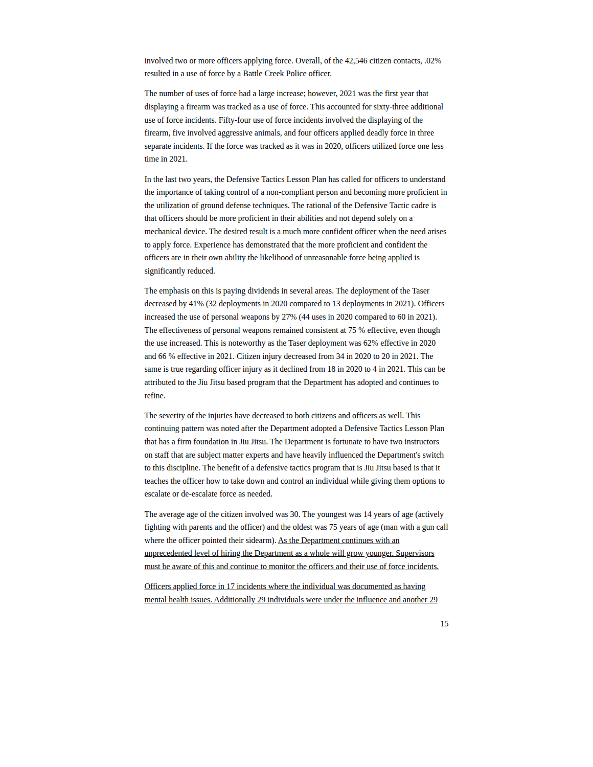involved two or more officers applying force. Overall, of the 42,546 citizen contacts, .02% resulted in a use of force by a Battle Creek Police officer.
The number of uses of force had a large increase; however, 2021 was the first year that displaying a firearm was tracked as a use of force. This accounted for sixty-three additional use of force incidents. Fifty-four use of force incidents involved the displaying of the firearm, five involved aggressive animals, and four officers applied deadly force in three separate incidents. If the force was tracked as it was in 2020, officers utilized force one less time in 2021.
In the last two years, the Defensive Tactics Lesson Plan has called for officers to understand the importance of taking control of a non-compliant person and becoming more proficient in the utilization of ground defense techniques. The rational of the Defensive Tactic cadre is that officers should be more proficient in their abilities and not depend solely on a mechanical device. The desired result is a much more confident officer when the need arises to apply force. Experience has demonstrated that the more proficient and confident the officers are in their own ability the likelihood of unreasonable force being applied is significantly reduced.
The emphasis on this is paying dividends in several areas. The deployment of the Taser decreased by 41% (32 deployments in 2020 compared to 13 deployments in 2021). Officers increased the use of personal weapons by 27% (44 uses in 2020 compared to 60 in 2021). The effectiveness of personal weapons remained consistent at 75 % effective, even though the use increased. This is noteworthy as the Taser deployment was 62% effective in 2020 and 66 % effective in 2021. Citizen injury decreased from 34 in 2020 to 20 in 2021. The same is true regarding officer injury as it declined from 18 in 2020 to 4 in 2021. This can be attributed to the Jiu Jitsu based program that the Department has adopted and continues to refine.
The severity of the injuries have decreased to both citizens and officers as well. This continuing pattern was noted after the Department adopted a Defensive Tactics Lesson Plan that has a firm foundation in Jiu Jitsu. The Department is fortunate to have two instructors on staff that are subject matter experts and have heavily influenced the Department's switch to this discipline. The benefit of a defensive tactics program that is Jiu Jitsu based is that it teaches the officer how to take down and control an individual while giving them options to escalate or de-escalate force as needed.
The average age of the citizen involved was 30. The youngest was 14 years of age (actively fighting with parents and the officer) and the oldest was 75 years of age (man with a gun call where the officer pointed their sidearm). As the Department continues with an unprecedented level of hiring the Department as a whole will grow younger. Supervisors must be aware of this and continue to monitor the officers and their use of force incidents.
Officers applied force in 17 incidents where the individual was documented as having mental health issues. Additionally 29 individuals were under the influence and another 29
15